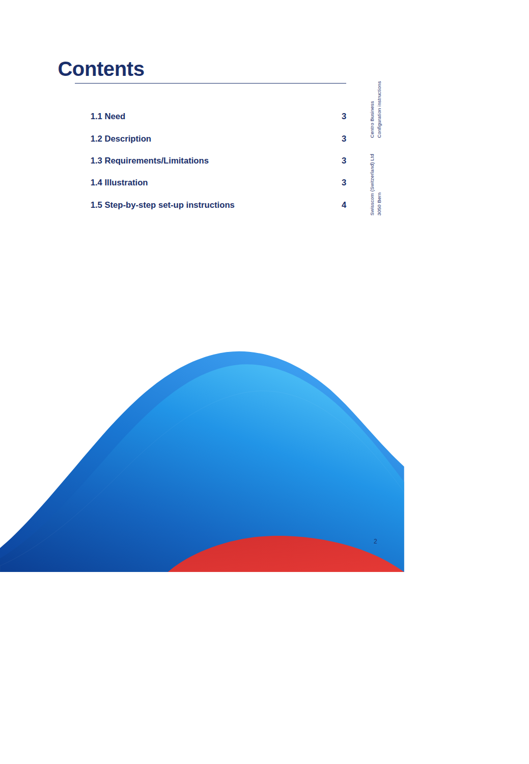Contents
1.1 Need 3
1.2 Description 3
1.3 Requirements/Limitations 3
1.4 Illustration 3
1.5 Step-by-step set-up instructions 4
Centro Business
Configuration instructions
Swisscom (Switzerland) Ltd
3050 Bern
2